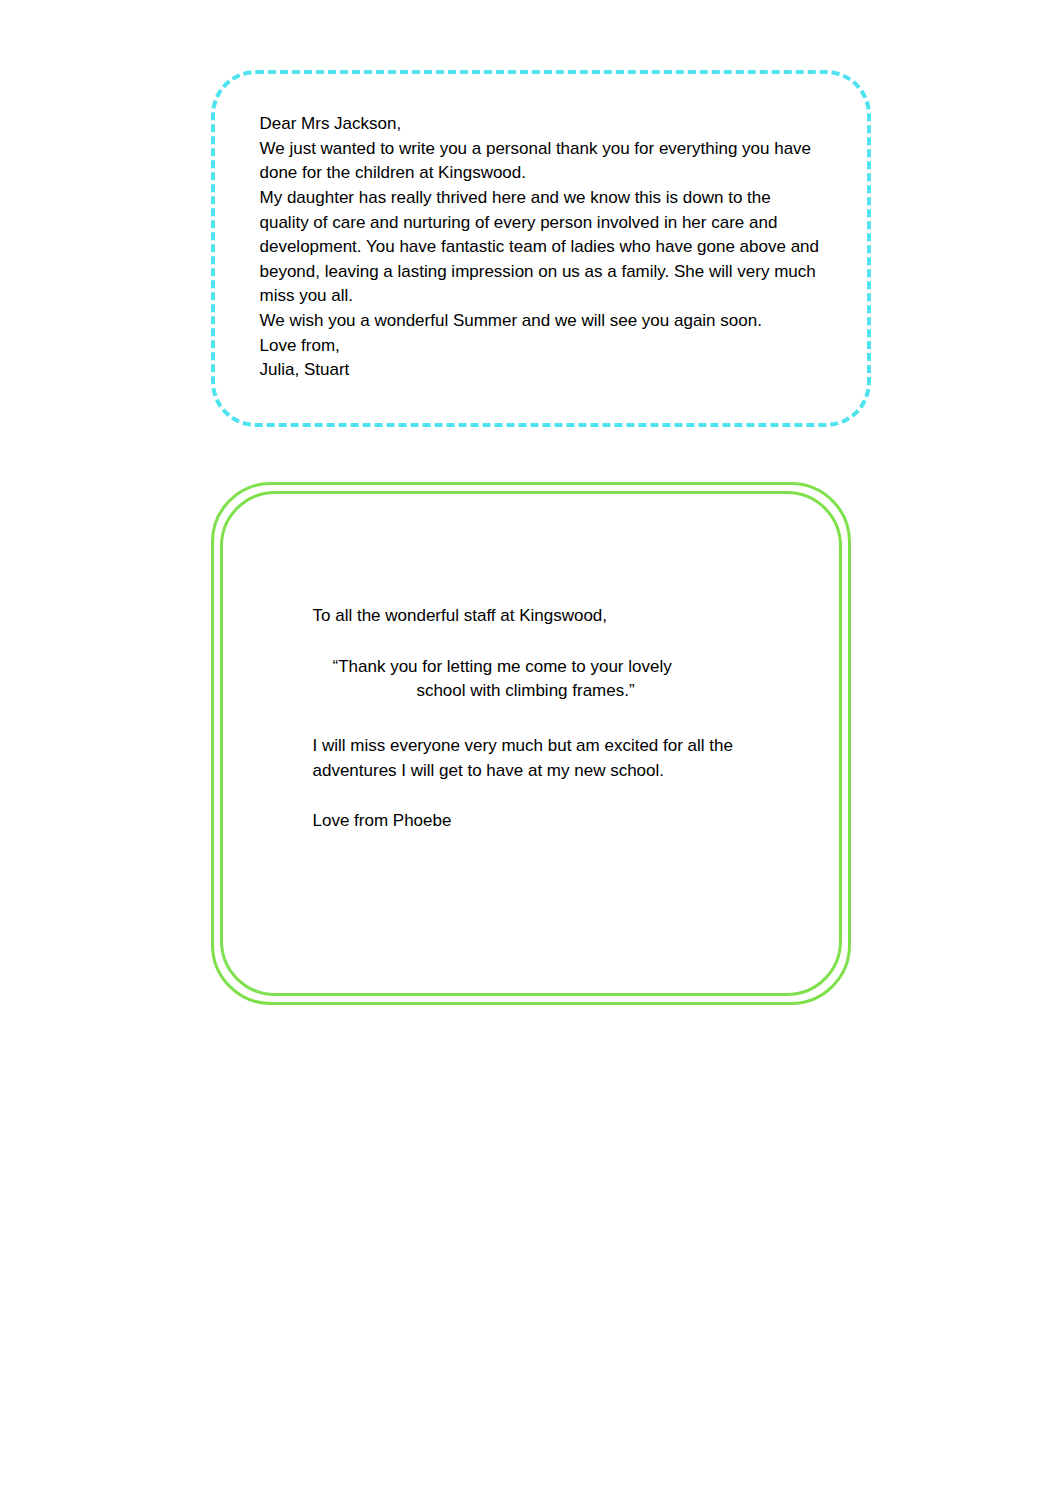Dear Mrs Jackson,
We just wanted to write you a personal thank you for everything you have done for the children at Kingswood.
My daughter has really thrived here and we know this is down to the quality of care and nurturing of every person involved in her care and development. You have fantastic team of ladies who have gone above and beyond, leaving a lasting impression on us as a family. She will very much miss you all.
We wish you a wonderful Summer and we will see you again soon.
Love from,
Julia, Stuart
To all the wonderful staff at Kingswood,
“Thank you for letting me come to your lovely school with climbing frames.”
I will miss everyone very much but am excited for all the adventures I will get to have at my new school.
Love from Phoebe